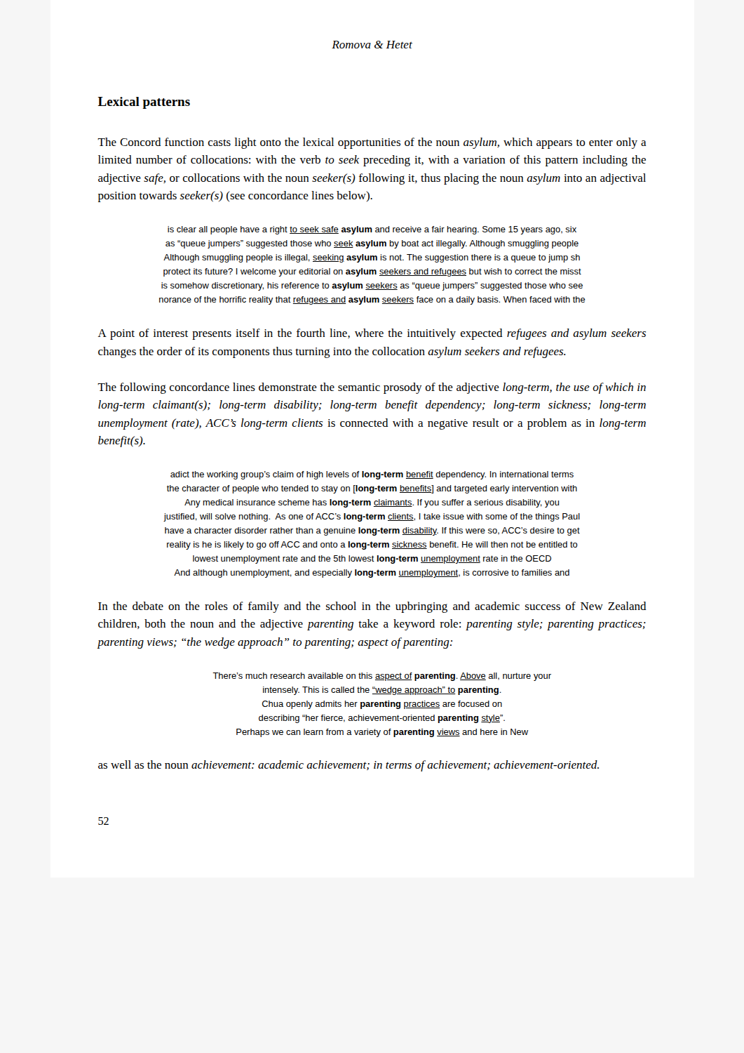Romova & Hetet
Lexical patterns
The Concord function casts light onto the lexical opportunities of the noun asylum, which appears to enter only a limited number of collocations: with the verb to seek preceding it, with a variation of this pattern including the adjective safe, or collocations with the noun seeker(s) following it, thus placing the noun asylum into an adjectival position towards seeker(s) (see concordance lines below).
is clear all people have a right to seek safe asylum and receive a fair hearing. Some 15 years ago, six
as “queue jumpers” suggested those who seek asylum by boat act illegally. Although smuggling people
Although smuggling people is illegal, seeking asylum is not. The suggestion there is a queue to jump sh
protect its future? I welcome your editorial on asylum seekers and refugees but wish to correct the misst
is somehow discretionary, his reference to asylum seekers as “queue jumpers” suggested those who see
norance of the horrific reality that refugees and asylum seekers face on a daily basis. When faced with the
A point of interest presents itself in the fourth line, where the intuitively expected refugees and asylum seekers changes the order of its components thus turning into the collocation asylum seekers and refugees.
The following concordance lines demonstrate the semantic prosody of the adjective long-term, the use of which in long-term claimant(s); long-term disability; long-term benefit dependency; long-term sickness; long-term unemployment (rate), ACC’s long-term clients is connected with a negative result or a problem as in long-term benefit(s).
adict the working group’s claim of high levels of long-term benefit dependency. In international terms
the character of people who tended to stay on [long-term benefits] and targeted early intervention with
Any medical insurance scheme has long-term claimants. If you suffer a serious disability, you
justified, will solve nothing. As one of ACC’s long-term clients, I take issue with some of the things Paul
have a character disorder rather than a genuine long-term disability. If this were so, ACC’s desire to get
reality is he is likely to go off ACC and onto a long-term sickness benefit. He will then not be entitled to
lowest unemployment rate and the 5th lowest long-term unemployment rate in the OECD
And although unemployment, and especially long-term unemployment, is corrosive to families and
In the debate on the roles of family and the school in the upbringing and academic success of New Zealand children, both the noun and the adjective parenting take a keyword role: parenting style; parenting practices; parenting views; “the wedge approach” to parenting; aspect of parenting:
There’s much research available on this aspect of parenting. Above all, nurture your
intensely. This is called the “wedge approach” to parenting.
Chua openly admits her parenting practices are focused on
describing “her fierce, achievement-oriented parenting style”.
Perhaps we can learn from a variety of parenting views and here in New
as well as the noun achievement: academic achievement; in terms of achievement; achievement-oriented.
52